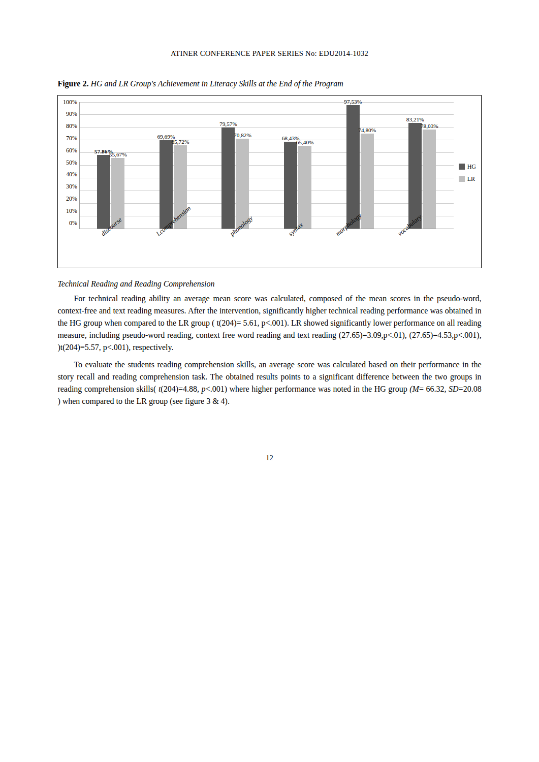ATINER CONFERENCE PAPER SERIES No: EDU2014-1032
Figure 2. HG and LR Group's Achievement in Literacy Skills at the End of the Program
100% 90% 80% 70% 60% 50% 40% 30% 20% 10% 0%
57.86%
55,67%
69,69%
65,72%
79,57%
70,82%
68,43%
65,40%
97,53%
74,80%
83,21%
78,03%
HG
LR
discourse l.comprehension phonology syntax morphology vocabulary
Technical Reading and Reading Comprehension
For technical reading ability an average mean score was calculated, composed of the mean scores in the pseudo-word, context-free and text reading measures. After the intervention, significantly higher technical reading performance was obtained in the HG group when compared to the LR group ( t(204)= 5.61, p<.001). LR showed significantly lower performance on all reading measure, including pseudo-word reading, context free word reading and text reading (27.65)=3.09,p<.01), (27.65)=4.53,p<.001), )t(204)=5.57, p<.001), respectively.
To evaluate the students reading comprehension skills, an average score was calculated based on their performance in the story recall and reading comprehension task. The obtained results points to a significant difference between the two groups in reading comprehension skills( t(204)=4.88, p<.001) where higher performance was noted in the HG group (M= 66.32, SD=20.08 ) when compared to the LR group (see figure 3 & 4).
12